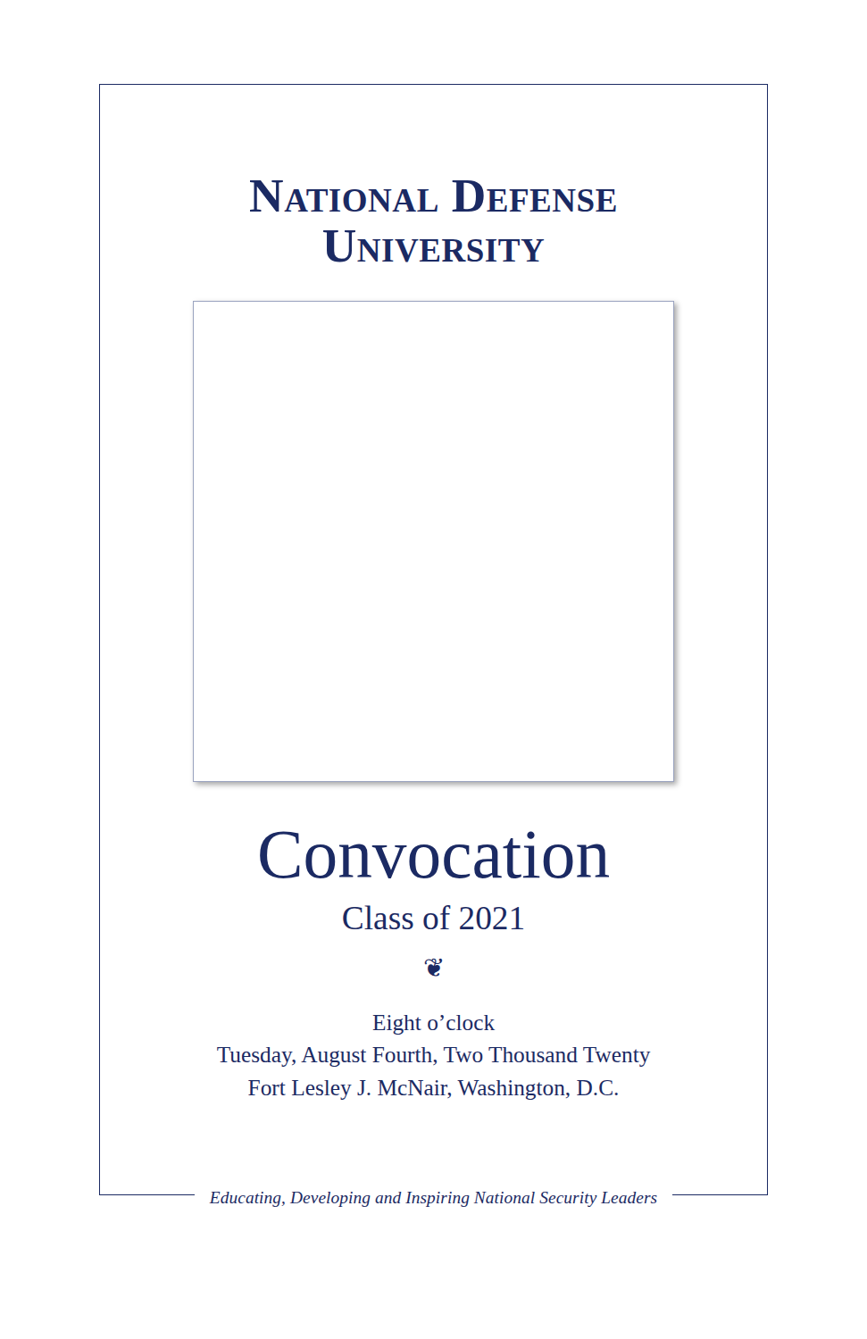National Defense University
Convocation
Class of 2021
❦
Eight o’clock
Tuesday, August Fourth, Two Thousand Twenty
Fort Lesley J. McNair, Washington, D.C.
Educating, Developing and Inspiring National Security Leaders